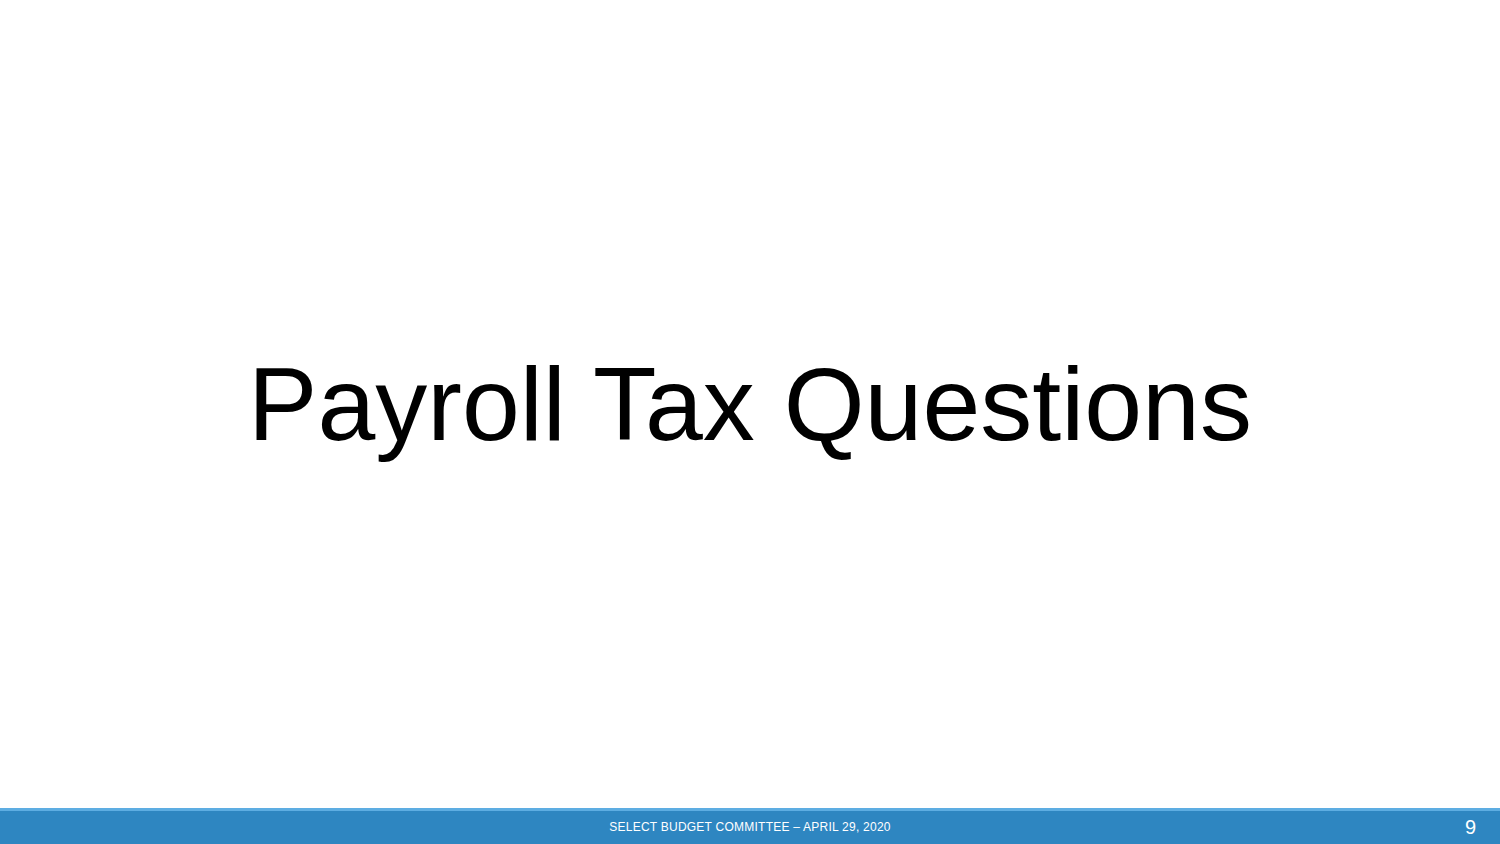Payroll Tax Questions
Select Budget Committee – April 29, 2020 9